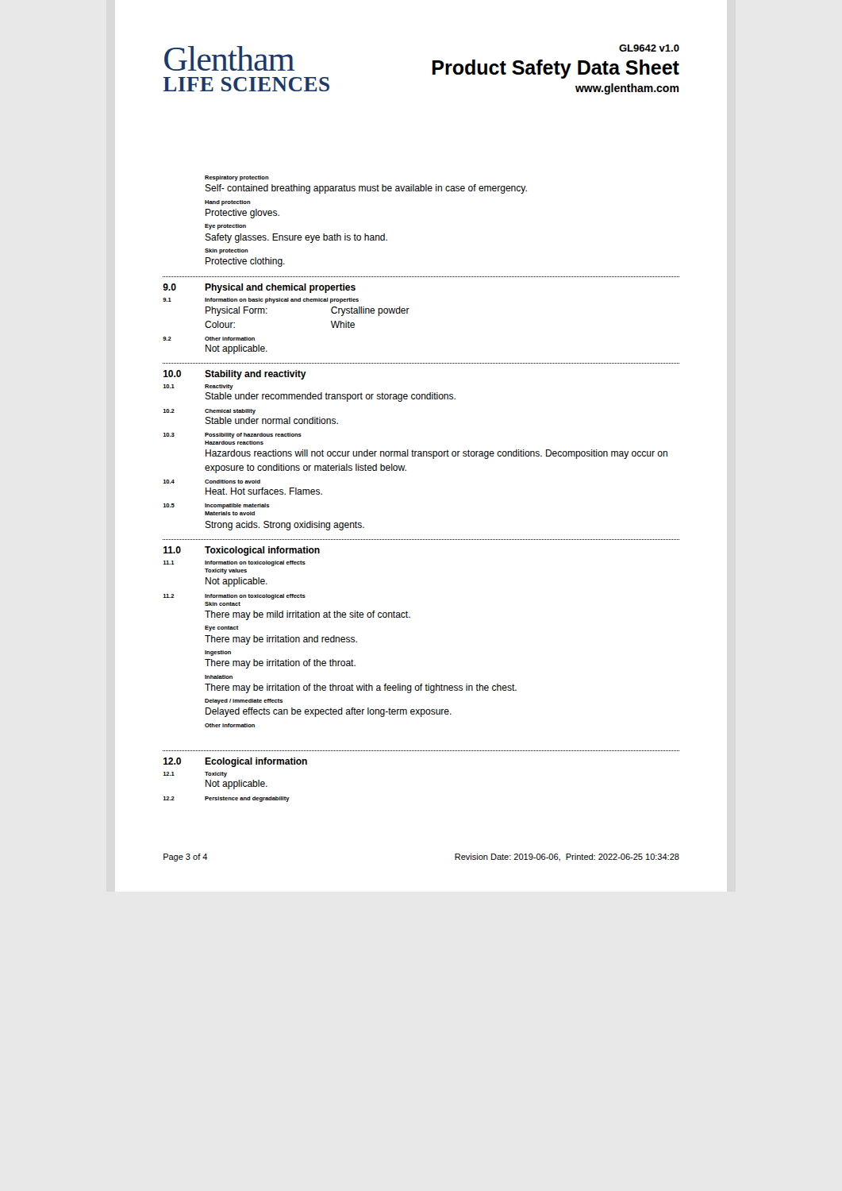Glentham LIFE SCIENCES
GL9642 v1.0
Product Safety Data Sheet
www.glentham.com
Respiratory protection
Self- contained breathing apparatus must be available in case of emergency.
Hand protection
Protective gloves.
Eye protection
Safety glasses. Ensure eye bath is to hand.
Skin protection
Protective clothing.
9.0
Physical and chemical properties
9.1
Information on basic physical and chemical properties
Physical Form:
Crystalline powder
Colour:
White
9.2
Other information
Not applicable.
10.0
Stability and reactivity
10.1
Reactivity
Stable under recommended transport or storage conditions.
10.2
Chemical stability
Stable under normal conditions.
10.3
Possibility of hazardous reactions
Hazardous reactions
Hazardous reactions will not occur under normal transport or storage conditions. Decomposition may occur on exposure to conditions or materials listed below.
10.4
Conditions to avoid
Heat. Hot surfaces. Flames.
10.5
Incompatible materials
Materials to avoid
Strong acids. Strong oxidising agents.
11.0
Toxicological information
11.1
Information on toxicological effects
Toxicity values
Not applicable.
11.2
Information on toxicological effects
Skin contact
There may be mild irritation at the site of contact.
Eye contact
There may be irritation and redness.
Ingestion
There may be irritation of the throat.
Inhalation
There may be irritation of the throat with a feeling of tightness in the chest.
Delayed / immediate effects
Delayed effects can be expected after long-term exposure.
Other information
12.0
Ecological information
12.1
Toxicity
Not applicable.
12.2
Persistence and degradability
Page 3 of 4
Revision Date: 2019-06-06, Printed: 2022-06-25 10:34:28